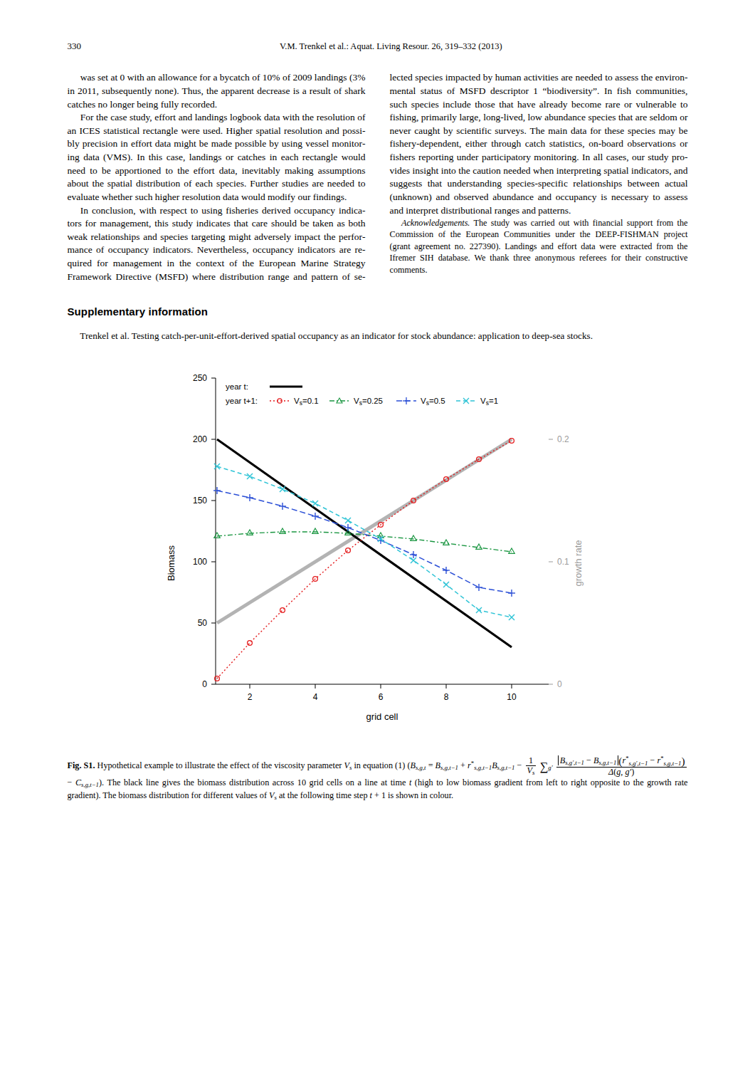330
V.M. Trenkel et al.: Aquat. Living Resour. 26, 319–332 (2013)
was set at 0 with an allowance for a bycatch of 10% of 2009 landings (3% in 2011, subsequently none). Thus, the apparent decrease is a result of shark catches no longer being fully recorded.
For the case study, effort and landings logbook data with the resolution of an ICES statistical rectangle were used. Higher spatial resolution and possibly precision in effort data might be made possible by using vessel monitoring data (VMS). In this case, landings or catches in each rectangle would need to be apportioned to the effort data, inevitably making assumptions about the spatial distribution of each species. Further studies are needed to evaluate whether such higher resolution data would modify our findings.
In conclusion, with respect to using fisheries derived occupancy indicators for management, this study indicates that care should be taken as both weak relationships and species targeting might adversely impact the performance of occupancy indicators. Nevertheless, occupancy indicators are required for management in the context of the European Marine Strategy Framework Directive (MSFD) where distribution range and pattern of selected species impacted by human activities are needed to assess the environmental status of MSFD descriptor 1 “biodiversity”. In fish communities, such species include those that have already become rare or vulnerable to fishing, primarily large, long-lived, low abundance species that are seldom or never caught by scientific surveys. The main data for these species may be fishery-dependent, either through catch statistics, on-board observations or fishers reporting under participatory monitoring. In all cases, our study provides insight into the caution needed when interpreting spatial indicators, and suggests that understanding species-specific relationships between actual (unknown) and observed abundance and occupancy is necessary to assess and interpret distributional ranges and patterns.
Acknowledgements. The study was carried out with financial support from the Commission of the European Communities under the DEEP-FISHMAN project (grant agreement no. 227390). Landings and effort data were extracted from the Ifremer SIH database. We thank three anonymous referees for their constructive comments.
Supplementary information
Trenkel et al. Testing catch-per-unit-effort-derived spatial occupancy as an indicator for stock abundance: application to deep-sea stocks.
0 50 100 150 200 250 Biomass 2 4 6 8 10 grid cell 0 0.1 0.2 growth rate year t: year t+1: Vs=0.1 Vs=0.25 Vs=0.5 Vs=1
Fig. S1. Hypothetical example to illustrate the effect of the viscosity parameter Vs in equation (1) (Bs,g,t = Bs,g,t−1 + r*s,g,t−1Bs,g,t−1 − 1 Vs ∑g′ Bs,g′,t−1 − Bs,g,t−1(r*s,g′,t−1 − r*s,g,t−1) Δ(g, g′) − Cs,g,t−1). The black line gives the biomass distribution across 10 grid cells on a line at time t (high to low biomass gradient from left to right opposite to the growth rate gradient). The biomass distribution for different values of Vs at the following time step t + 1 is shown in colour.